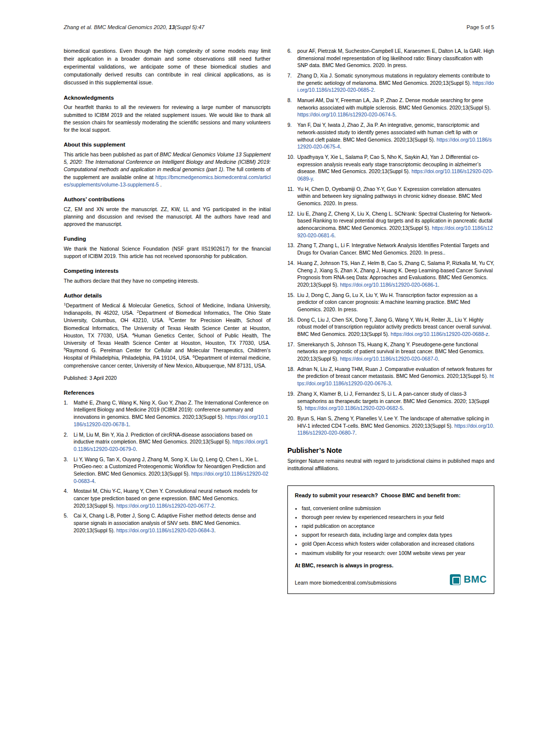Zhang et al. BMC Medical Genomics 2020, 13(Suppl 5):47
Page 5 of 5
biomedical questions. Even though the high complexity of some models may limit their application in a broader domain and some observations still need further experimental validations, we anticipate some of these biomedical studies and computationally derived results can contribute in real clinical applications, as is discussed in this supplemental issue.
Acknowledgments
Our heartfelt thanks to all the reviewers for reviewing a large number of manuscripts submitted to ICIBM 2019 and the related supplement issues. We would like to thank all the session chairs for seamlessly moderating the scientific sessions and many volunteers for the local support.
About this supplement
This article has been published as part of BMC Medical Genomics Volume 13 Supplement 5, 2020: The International Conference on Intelligent Biology and Medicine (ICIBM) 2019: Computational methods and application in medical genomics (part 1). The full contents of the supplement are available online at https://bmcmedgenomics.biomedcentral.com/articles/supplements/volume-13-supplement-5 .
Authors’ contributions
CZ, EM and XN wrote the manuscript. ZZ, KW, LL and YG participated in the initial planning and discussion and revised the manuscript. All the authors have read and approved the manuscript.
Funding
We thank the National Science Foundation (NSF grant IIS1902617) for the financial support of ICIBM 2019. This article has not received sponsorship for publication.
Competing interests
The authors declare that they have no competing interests.
Author details
1Department of Medical & Molecular Genetics, School of Medicine, Indiana University, Indianapolis, IN 46202, USA. 2Department of Biomedical Informatics, The Ohio State University, Columbus, OH 43210, USA. 3Center for Precision Health, School of Biomedical Informatics, The University of Texas Health Science Center at Houston, Houston, TX 77030, USA. 4Human Genetics Center, School of Public Health, The University of Texas Health Science Center at Houston, Houston, TX 77030, USA. 5Raymond G. Perelman Center for Cellular and Molecular Therapeutics, Children’s Hospital of Philadelphia, Philadelphia, PA 19104, USA. 6Department of internal medicine, comprehensive cancer center, University of New Mexico, Albuquerque, NM 87131, USA.
Published: 3 April 2020
References
Mathé E, Zhang C, Wang K, Ning X, Guo Y, Zhao Z. The International Conference on Intelligent Biology and Medicine 2019 (ICIBM 2019): conference summary and innovations in genomics. BMC Med Genomics. 2020;13(Suppl 5). https://doi.org/10.1186/s12920-020-0678-1.
Li M, Liu M, Bin Y, Xia J. Prediction of circRNA-disease associations based on inductive matrix completion. BMC Med Genomics. 2020;13(Suppl 5). https://doi.org/10.1186/s12920-020-0679-0.
Li Y, Wang G, Tan X, Ouyang J, Zhang M, Song X, Liu Q, Leng Q, Chen L, Xie L. ProGeo-neo: a Customized Proteogenomic Workflow for Neoantigen Prediction and Selection. BMC Med Genomics. 2020;13(Suppl 5). https://doi.org/10.1186/s12920-020-0683-4.
Mostavi M, Chiu Y-C, Huang Y, Chen Y. Convolutional neural network models for cancer type prediction based on gene expression. BMC Med Genomics. 2020;13(Suppl 5). https://doi.org/10.1186/s12920-020-0677-2.
Cai X, Chang L-B, Potter J, Song C. Adaptive Fisher method detects dense and sparse signals in association analysis of SNV sets. BMC Med Genomics. 2020;13(Suppl 5). https://doi.org/10.1186/s12920-020-0684-3.
pour AF, Pietrzak M, Sucheston-Campbell LE, Karaesmen E, Dalton LA, la GAR. High dimensional model representation of log likelihood ratio: Binary classification with SNP data. BMC Med Genomics. 2020. In press.
Zhang D, Xia J. Somatic synonymous mutations in regulatory elements contribute to the genetic aetiology of melanoma. BMC Med Genomics. 2020;13(Suppl 5). https://doi.org/10.1186/s12920-020-0685-2.
Manuel AM, Dai Y, Freeman LA, Jia P, Zhao Z. Dense module searching for gene networks associated with multiple sclerosis. BMC Med Genomics. 2020;13(Suppl 5). https://doi.org/10.1186/s12920-020-0674-5.
Yan F, Dai Y, Iwata J, Zhao Z, Jia P. An integrative, genomic, transcriptomic and network-assisted study to identify genes associated with human cleft lip with or without cleft palate. BMC Med Genomics. 2020;13(Suppl 5). https://doi.org/10.1186/s12920-020-0675-4.
Upadhyaya Y, Xie L, Salama P, Cao S, Nho K, Saykin AJ, Yan J. Differential co-expression analysis reveals early stage transcriptomic decoupling in alzheimer’s disease. BMC Med Genomics. 2020;13(Suppl 5). https://doi.org/10.1186/s12920-020-0689-y.
Yu H, Chen D, Oyebamiji O, Zhao Y-Y, Guo Y. Expression correlation attenuates within and between key signaling pathways in chronic kidney disease. BMC Med Genomics. 2020. In press.
Liu E, Zhang Z, Cheng X, Liu X, Cheng L. SCNrank: Spectral Clustering for Network-based Ranking to reveal potential drug targets and its application in pancreatic ductal adenocarcinoma. BMC Med Genomics. 2020;13(Suppl 5). https://doi.org/10.1186/s12920-020-0681-6.
Zhang T, Zhang L, Li F. Integrative Network Analysis Identifies Potential Targets and Drugs for Ovarian Cancer. BMC Med Genomics. 2020. In press..
Huang Z, Johnson TS, Han Z, Helm B, Cao S, Zhang C, Salama P, Rizkalla M, Yu CY, Cheng J, Xiang S, Zhan X, Zhang J, Huang K. Deep Learning-based Cancer Survival Prognosis from RNA-seq Data: Approaches and Evaluations. BMC Med Genomics. 2020;13(Suppl 5). https://doi.org/10.1186/s12920-020-0686-1.
Liu J, Dong C, Jiang G, Lu X, Liu Y, Wu H. Transcription factor expression as a predictor of colon cancer prognosis: A machine learning practice. BMC Med Genomics. 2020. In press.
Dong C, Liu J, Chen SX, Dong T, Jiang G, Wang Y, Wu H, Reiter JL, Liu Y. Highly robust model of transcription regulator activity predicts breast cancer overall survival. BMC Med Genomics. 2020;13(Suppl 5). https://doi.org/10.1186/s12920-020-0688-z.
Smerekanych S, Johnson TS, Huang K, Zhang Y. Pseudogene-gene functional networks are prognostic of patient survival in breast cancer. BMC Med Genomics. 2020;13(Suppl 5). https://doi.org/10.1186/s12920-020-0687-0.
Adnan N, Liu Z, Huang THM, Ruan J. Comparative evaluation of network features for the prediction of breast cancer metastasis. BMC Med Genomics. 2020;13(Suppl 5). https://doi.org/10.1186/s12920-020-0676-3.
Zhang X, Klamer B, Li J, Fernandez S, Li L. A pan-cancer study of class-3 semaphorins as therapeutic targets in cancer. BMC Med Genomics. 2020; 13(Suppl 5). https://doi.org/10.1186/s12920-020-0682-5.
Byun S, Han S, Zheng Y, Planelles V, Lee Y. The landscape of alternative splicing in HIV-1 infected CD4 T-cells. BMC Med Genomics. 2020;13(Suppl 5). https://doi.org/10.1186/s12920-020-0680-7.
Publisher’s Note
Springer Nature remains neutral with regard to jurisdictional claims in published maps and institutional affiliations.
Ready to submit your research? Choose BMC and benefit from:
fast, convenient online submission
thorough peer review by experienced researchers in your field
rapid publication on acceptance
support for research data, including large and complex data types
gold Open Access which fosters wider collaboration and increased citations
maximum visibility for your research: over 100M website views per year
At BMC, research is always in progress.
Learn more biomedcentral.com/submissions
BMC